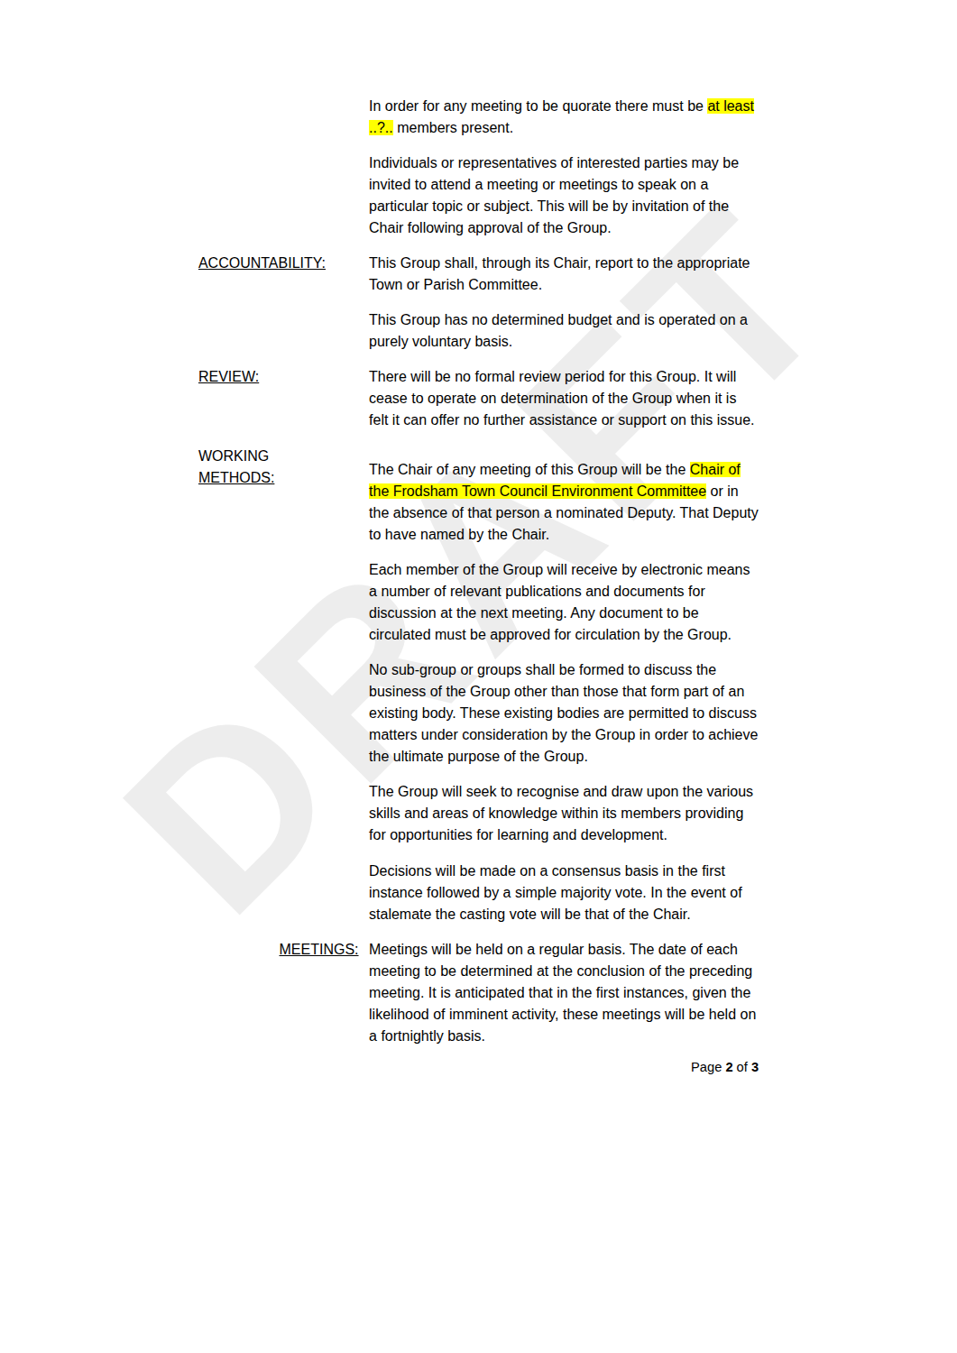DRAFT
| | In order for any meeting to be quorate there must be at least ..?.. members present. Individuals or representatives of interested parties may be invited to attend a meeting or meetings to speak on a particular topic or subject. This will be by invitation of the Chair following approval of the Group. |
| ACCOUNTABILITY: | This Group shall, through its Chair, report to the appropriate Town or Parish Committee. This Group has no determined budget and is operated on a purely voluntary basis. |
| REVIEW: | There will be no formal review period for this Group. It will cease to operate on determination of the Group when it is felt it can offer no further assistance or support on this issue. |
| WORKING METHODS: | The Chair of any meeting of this Group will be the Chair of the Frodsham Town Council Environment Committee or in the absence of that person a nominated Deputy. That Deputy to have named by the Chair. Each member of the Group will receive by electronic means a number of relevant publications and documents for discussion at the next meeting. Any document to be circulated must be approved for circulation by the Group. No sub-group or groups shall be formed to discuss the business of the Group other than those that form part of an existing body. These existing bodies are permitted to discuss matters under consideration by the Group in order to achieve the ultimate purpose of the Group. The Group will seek to recognise and draw upon the various skills and areas of knowledge within its members providing for opportunities for learning and development. Decisions will be made on a consensus basis in the first instance followed by a simple majority vote. In the event of stalemate the casting vote will be that of the Chair. |
| MEETINGS: | Meetings will be held on a regular basis. The date of each meeting to be determined at the conclusion of the preceding meeting. It is anticipated that in the first instances, given the likelihood of imminent activity, these meetings will be held on a fortnightly basis. |
Page 2 of 3